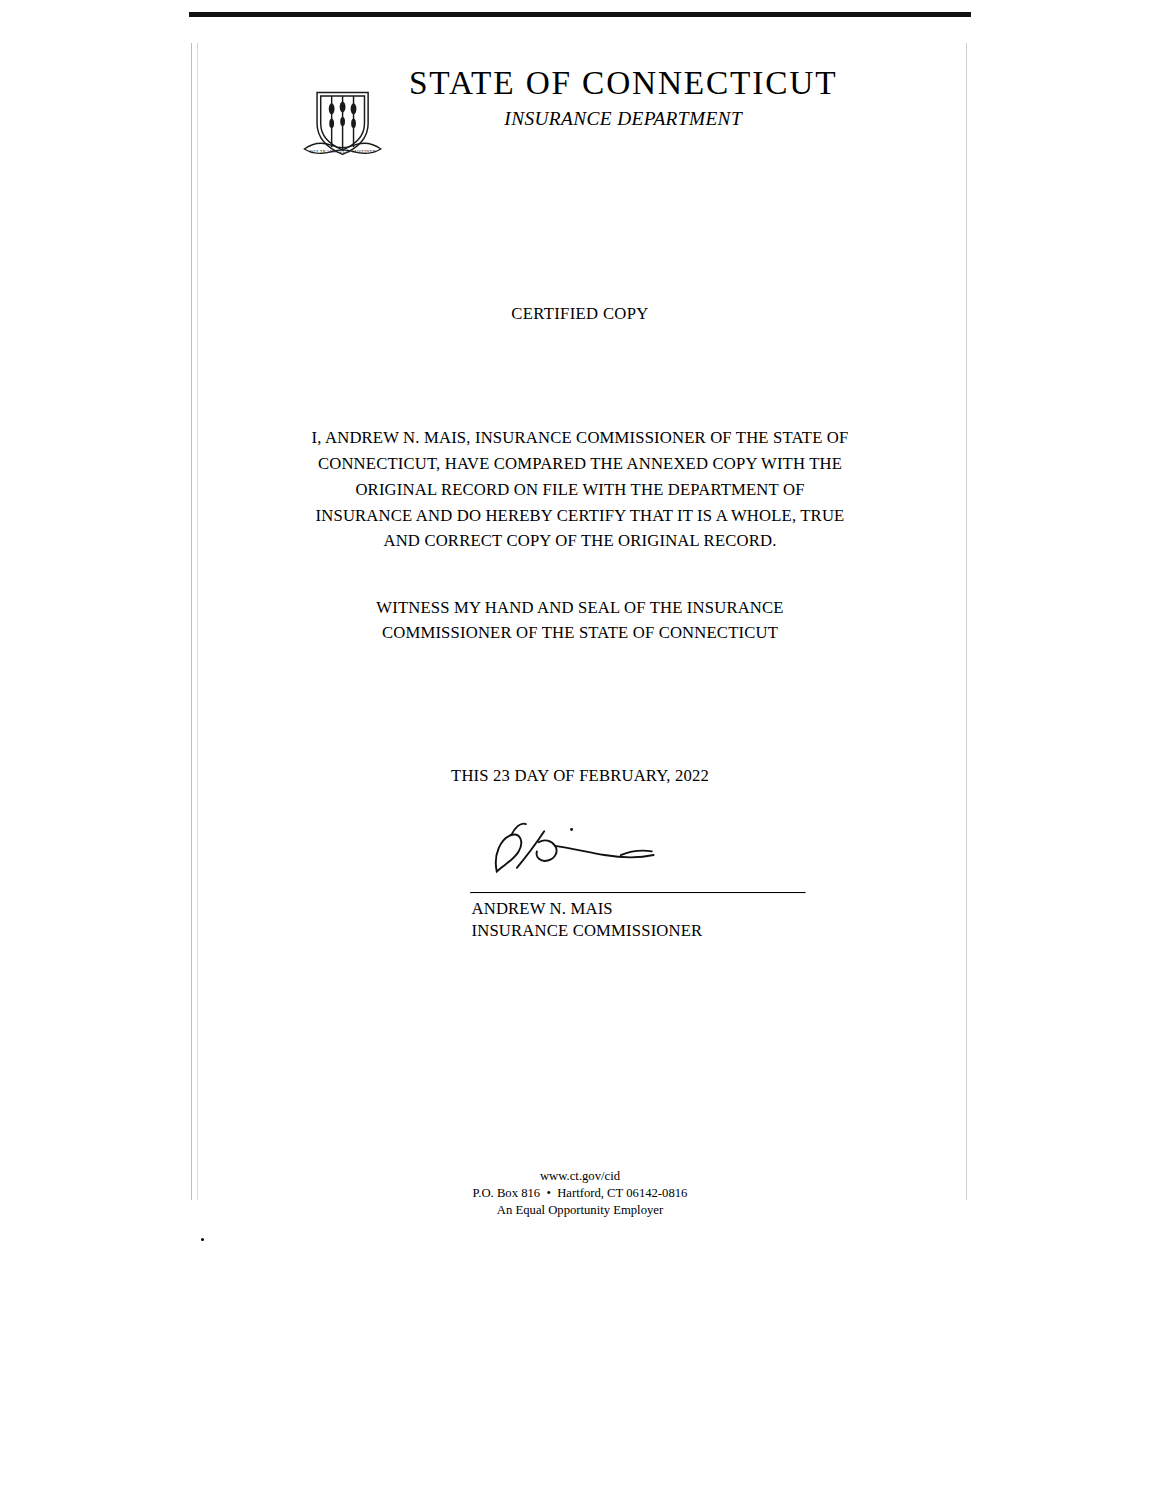QUI TRANSTULIT SUSTINET
STATE OF CONNECTICUT
INSURANCE DEPARTMENT
CERTIFIED COPY
I, ANDREW N. MAIS, INSURANCE COMMISSIONER OF THE STATE OF CONNECTICUT, HAVE COMPARED THE ANNEXED COPY WITH THE ORIGINAL RECORD ON FILE WITH THE DEPARTMENT OF INSURANCE AND DO HEREBY CERTIFY THAT IT IS A WHOLE, TRUE AND CORRECT COPY OF THE ORIGINAL RECORD.
WITNESS MY HAND AND SEAL OF THE INSURANCE COMMISSIONER OF THE STATE OF CONNECTICUT
THIS 23 DAY OF FEBRUARY, 2022
ANDREW N. MAIS
INSURANCE COMMISSIONER
www.ct.gov/cid
P.O. Box 816 • Hartford, CT 06142-0816
An Equal Opportunity Employer